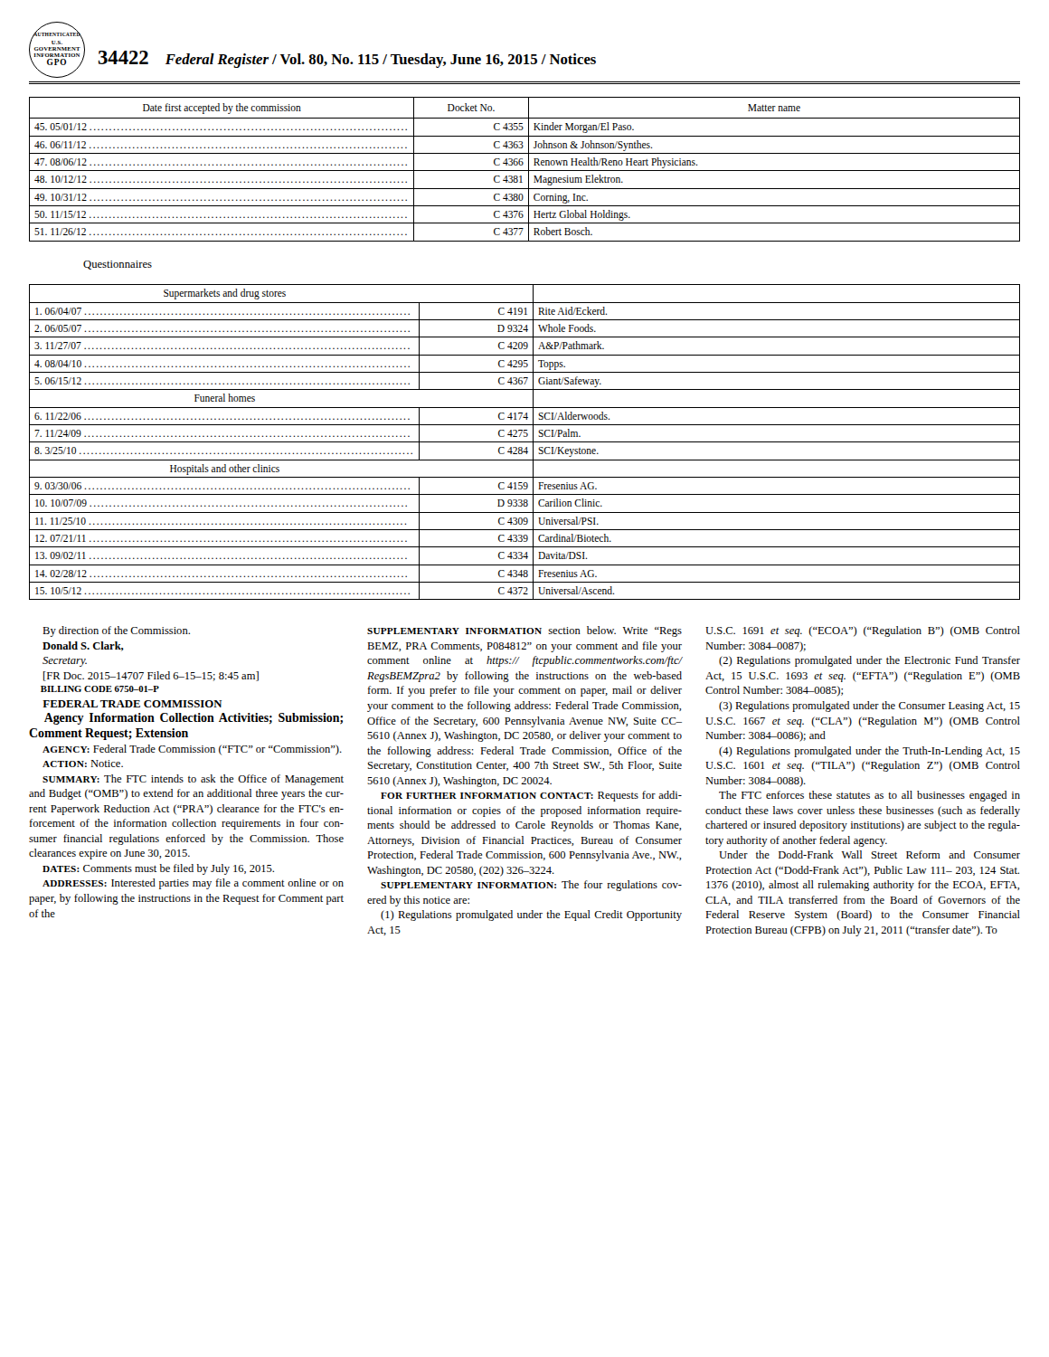Authenticated
U.S. GOVERNMENT
INFORMATION
GPO
34422
Federal Register / Vol. 80, No. 115 / Tuesday, June 16, 2015 / Notices
| Date first accepted by the commission | Docket No. | Matter name |
| --- | --- | --- |
| 45. 05/01/12 ................................................................................. | C 4355 | Kinder Morgan/El Paso. |
| 46. 06/11/12 ................................................................................. | C 4363 | Johnson & Johnson/Synthes. |
| 47. 08/06/12 ................................................................................. | C 4366 | Renown Health/Reno Heart Physicians. |
| 48. 10/12/12 ................................................................................. | C 4381 | Magnesium Elektron. |
| 49. 10/31/12 ................................................................................. | C 4380 | Corning, Inc. |
| 50. 11/15/12 ................................................................................. | C 4376 | Hertz Global Holdings. |
| 51. 11/26/12 ................................................................................. | C 4377 | Robert Bosch. |
Questionnaires
| Supermarkets and drug stores | | |
| 1. 06/04/07 ................................................................................... | C 4191 | Rite Aid/Eckerd. |
| 2. 06/05/07 ................................................................................... | D 9324 | Whole Foods. |
| 3. 11/27/07 ................................................................................... | C 4209 | A&P/Pathmark. |
| 4. 08/04/10 ................................................................................... | C 4295 | Topps. |
| 5. 06/15/12 ................................................................................... | C 4367 | Giant/Safeway. |
| Funeral homes | | |
| 6. 11/22/06 ................................................................................... | C 4174 | SCI/Alderwoods. |
| 7. 11/24/09 ................................................................................... | C 4275 | SCI/Palm. |
| 8. 3/25/10 ..................................................................................... | C 4284 | SCI/Keystone. |
| Hospitals and other clinics | | |
| 9. 03/30/06 ................................................................................... | C 4159 | Fresenius AG. |
| 10. 10/07/09 ................................................................................. | D 9338 | Carilion Clinic. |
| 11. 11/25/10 ................................................................................. | C 4309 | Universal/PSI. |
| 12. 07/21/11 ................................................................................. | C 4339 | Cardinal/Biotech. |
| 13. 09/02/11 ................................................................................. | C 4334 | Davita/DSI. |
| 14. 02/28/12 ................................................................................. | C 4348 | Fresenius AG. |
| 15. 10/5/12 ................................................................................... | C 4372 | Universal/Ascend. |
By direction of the Commission.
Donald S. Clark,
Secretary.
[FR Doc. 2015–14707 Filed 6–15–15; 8:45 am]
BILLING CODE 6750–01–P
FEDERAL TRADE COMMISSION
Agency Information Collection Activities; Submission; Comment Request; Extension
AGENCY: Federal Trade Commission (“FTC” or “Commission”).
ACTION: Notice.
SUMMARY: The FTC intends to ask the Office of Management and Budget (“OMB”) to extend for an additional three years the current Paperwork Reduction Act (“PRA”) clearance for the FTC's enforcement of the information collection requirements in four consumer financial regulations enforced by the Commission. Those clearances expire on June 30, 2015.
DATES: Comments must be filed by July 16, 2015.
ADDRESSES: Interested parties may file a comment online or on paper, by following the instructions in the Request for Comment part of the
SUPPLEMENTARY INFORMATION section below. Write “Regs BEMZ, PRA Comments, P084812” on your comment and file your comment online at https:// ftcpublic.commentworks.com/ftc/ RegsBEMZpra2 by following the instructions on the web-based form. If you prefer to file your comment on paper, mail or deliver your comment to the following address: Federal Trade Commission, Office of the Secretary, 600 Pennsylvania Avenue NW, Suite CC–5610 (Annex J), Washington, DC 20580, or deliver your comment to the following address: Federal Trade Commission, Office of the Secretary, Constitution Center, 400 7th Street SW., 5th Floor, Suite 5610 (Annex J), Washington, DC 20024.
FOR FURTHER INFORMATION CONTACT: Requests for additional information or copies of the proposed information requirements should be addressed to Carole Reynolds or Thomas Kane, Attorneys, Division of Financial Practices, Bureau of Consumer Protection, Federal Trade Commission, 600 Pennsylvania Ave., NW., Washington, DC 20580, (202) 326–3224.
SUPPLEMENTARY INFORMATION: The four regulations covered by this notice are:
(1) Regulations promulgated under the Equal Credit Opportunity Act, 15
U.S.C. 1691 et seq. (“ECOA”) (“Regulation B”) (OMB Control Number: 3084–0087);
(2) Regulations promulgated under the Electronic Fund Transfer Act, 15 U.S.C. 1693 et seq. (“EFTA”) (“Regulation E”) (OMB Control Number: 3084–0085);
(3) Regulations promulgated under the Consumer Leasing Act, 15 U.S.C. 1667 et seq. (“CLA”) (“Regulation M”) (OMB Control Number: 3084–0086); and
(4) Regulations promulgated under the Truth-In-Lending Act, 15 U.S.C. 1601 et seq. (“TILA”) (“Regulation Z”) (OMB Control Number: 3084–0088).
The FTC enforces these statutes as to all businesses engaged in conduct these laws cover unless these businesses (such as federally chartered or insured depository institutions) are subject to the regulatory authority of another federal agency.
Under the Dodd-Frank Wall Street Reform and Consumer Protection Act (“Dodd-Frank Act”), Public Law 111– 203, 124 Stat. 1376 (2010), almost all rulemaking authority for the ECOA, EFTA, CLA, and TILA transferred from the Board of Governors of the Federal Reserve System (Board) to the Consumer Financial Protection Bureau (CFPB) on July 21, 2011 (“transfer date”). To